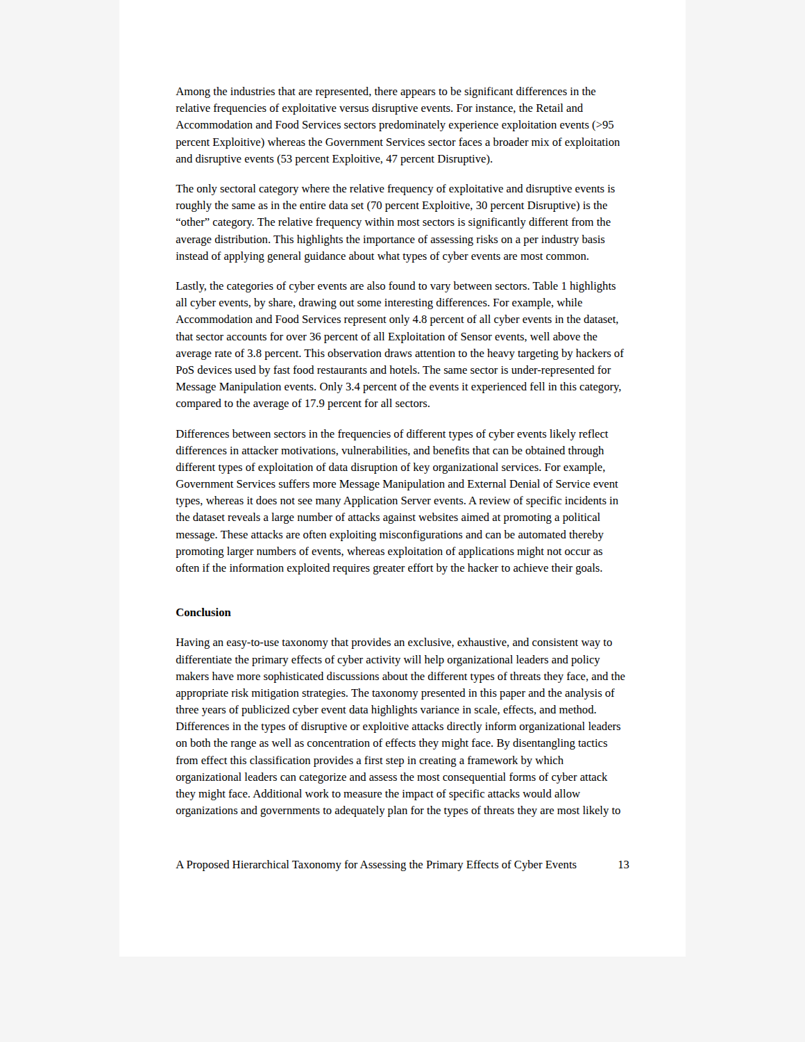Among the industries that are represented, there appears to be significant differences in the relative frequencies of exploitative versus disruptive events. For instance, the Retail and Accommodation and Food Services sectors predominately experience exploitation events (>95 percent Exploitive) whereas the Government Services sector faces a broader mix of exploitation and disruptive events (53 percent Exploitive, 47 percent Disruptive).
The only sectoral category where the relative frequency of exploitative and disruptive events is roughly the same as in the entire data set (70 percent Exploitive, 30 percent Disruptive) is the “other” category. The relative frequency within most sectors is significantly different from the average distribution. This highlights the importance of assessing risks on a per industry basis instead of applying general guidance about what types of cyber events are most common.
Lastly, the categories of cyber events are also found to vary between sectors. Table 1 highlights all cyber events, by share, drawing out some interesting differences. For example, while Accommodation and Food Services represent only 4.8 percent of all cyber events in the dataset, that sector accounts for over 36 percent of all Exploitation of Sensor events, well above the average rate of 3.8 percent. This observation draws attention to the heavy targeting by hackers of PoS devices used by fast food restaurants and hotels. The same sector is under-represented for Message Manipulation events. Only 3.4 percent of the events it experienced fell in this category, compared to the average of 17.9 percent for all sectors.
Differences between sectors in the frequencies of different types of cyber events likely reflect differences in attacker motivations, vulnerabilities, and benefits that can be obtained through different types of exploitation of data disruption of key organizational services. For example, Government Services suffers more Message Manipulation and External Denial of Service event types, whereas it does not see many Application Server events. A review of specific incidents in the dataset reveals a large number of attacks against websites aimed at promoting a political message. These attacks are often exploiting misconfigurations and can be automated thereby promoting larger numbers of events, whereas exploitation of applications might not occur as often if the information exploited requires greater effort by the hacker to achieve their goals.
Conclusion
Having an easy-to-use taxonomy that provides an exclusive, exhaustive, and consistent way to differentiate the primary effects of cyber activity will help organizational leaders and policy makers have more sophisticated discussions about the different types of threats they face, and the appropriate risk mitigation strategies. The taxonomy presented in this paper and the analysis of three years of publicized cyber event data highlights variance in scale, effects, and method. Differences in the types of disruptive or exploitive attacks directly inform organizational leaders on both the range as well as concentration of effects they might face. By disentangling tactics from effect this classification provides a first step in creating a framework by which organizational leaders can categorize and assess the most consequential forms of cyber attack they might face. Additional work to measure the impact of specific attacks would allow organizations and governments to adequately plan for the types of threats they are most likely to
A Proposed Hierarchical Taxonomy for Assessing the Primary Effects of Cyber Events 13